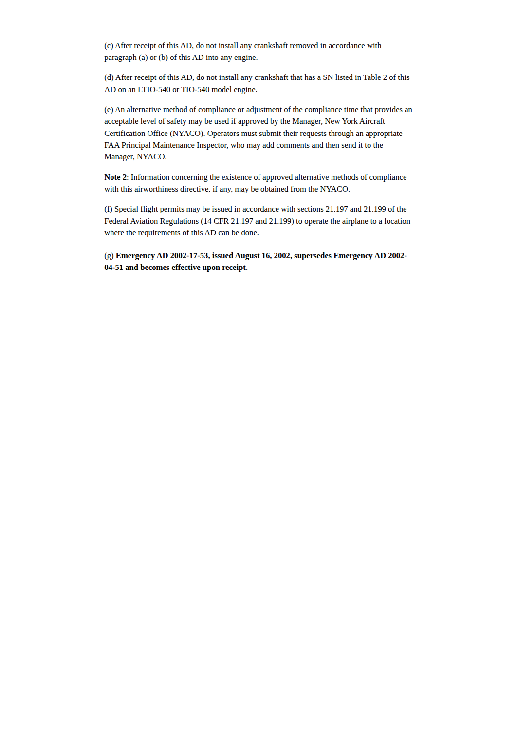(c) After receipt of this AD, do not install any crankshaft removed in accordance with paragraph (a) or (b) of this AD into any engine.
(d) After receipt of this AD, do not install any crankshaft that has a SN listed in Table 2 of this AD on an LTIO-540 or TIO-540 model engine.
(e) An alternative method of compliance or adjustment of the compliance time that provides an acceptable level of safety may be used if approved by the Manager, New York Aircraft Certification Office (NYACO). Operators must submit their requests through an appropriate FAA Principal Maintenance Inspector, who may add comments and then send it to the Manager, NYACO.
Note 2: Information concerning the existence of approved alternative methods of compliance with this airworthiness directive, if any, may be obtained from the NYACO.
(f) Special flight permits may be issued in accordance with sections 21.197 and 21.199 of the Federal Aviation Regulations (14 CFR 21.197 and 21.199) to operate the airplane to a location where the requirements of this AD can be done.
(g) Emergency AD 2002-17-53, issued August 16, 2002, supersedes Emergency AD 2002-04-51 and becomes effective upon receipt.